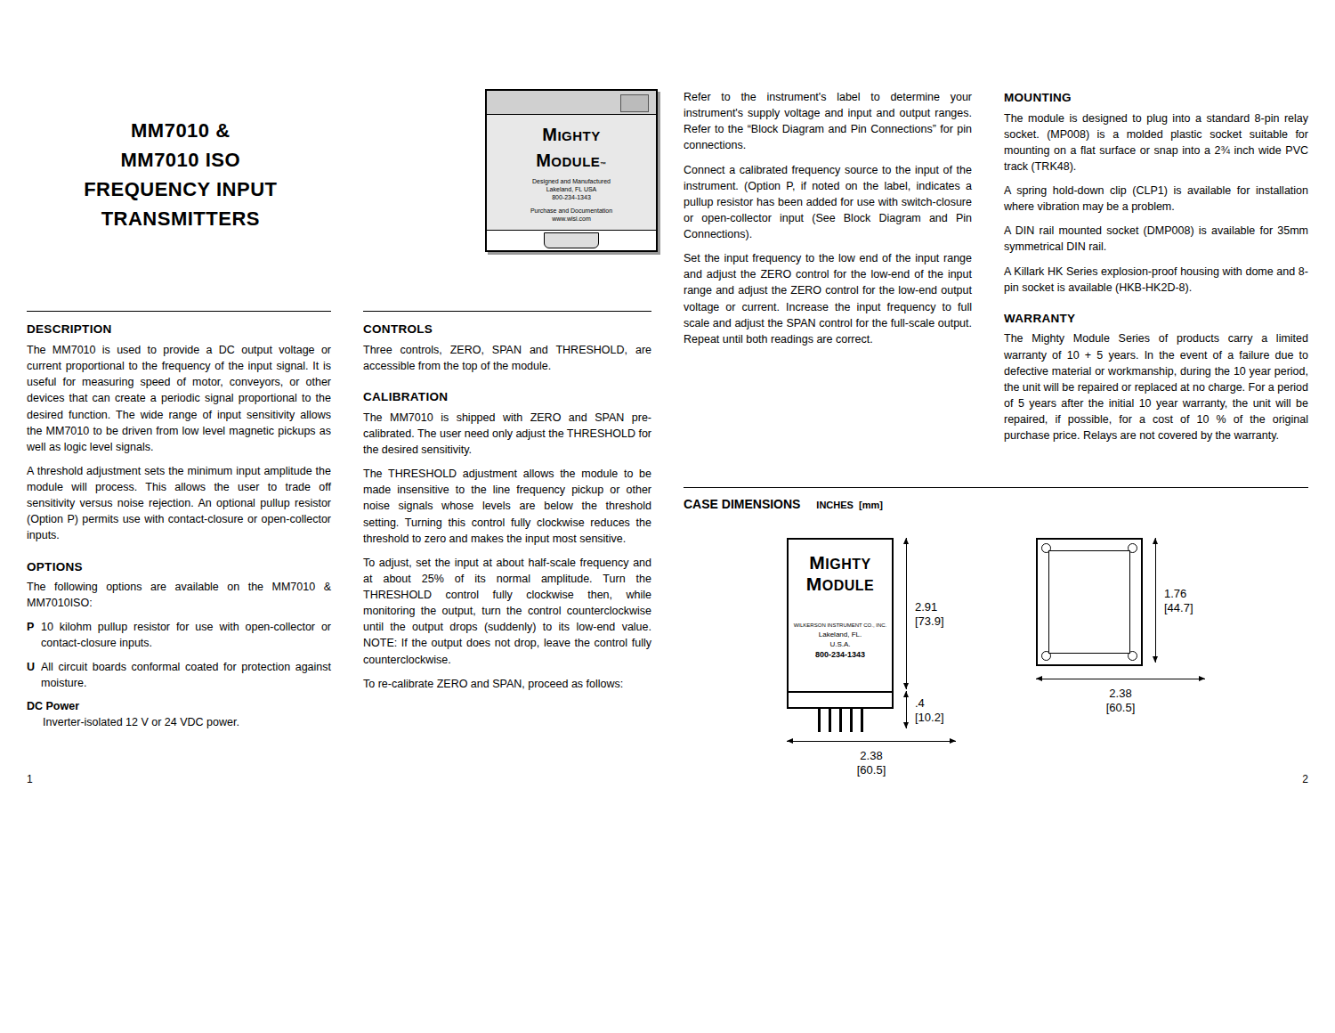MM7010 &
MM7010 ISO
FREQUENCY INPUT
TRANSMITTERS
MIGHTY
MODULE™
Designed and Manufactured
Lakeland, FL USA
800-234-1343
Purchase and Documentation
www.wisi.com
DESCRIPTION
The MM7010 is used to provide a DC output voltage or current proportional to the frequency of the input signal. It is useful for measuring speed of motor, conveyors, or other devices that can create a periodic signal proportional to the desired function. The wide range of input sensitivity allows the MM7010 to be driven from low level magnetic pickups as well as logic level signals.
A threshold adjustment sets the minimum input amplitude the module will process. This allows the user to trade off sensitivity versus noise rejection. An optional pullup resistor (Option P) permits use with contact-closure or open-collector inputs.
OPTIONS
The following options are available on the MM7010 & MM7010ISO:
P
10 kilohm pullup resistor for use with open-collector or contact-closure inputs.
U
All circuit boards conformal coated for protection against moisture.
DC Power
Inverter-isolated 12 V or 24 VDC power.
CONTROLS
Three controls, ZERO, SPAN and THRESHOLD, are accessible from the top of the module.
CALIBRATION
The MM7010 is shipped with ZERO and SPAN pre-calibrated. The user need only adjust the THRESHOLD for the desired sensitivity.
The THRESHOLD adjustment allows the module to be made insensitive to the line frequency pickup or other noise signals whose levels are below the threshold setting. Turning this control fully clockwise reduces the threshold to zero and makes the input most sensitive.
To adjust, set the input at about half-scale frequency and at about 25% of its normal amplitude. Turn the THRESHOLD control fully clockwise then, while monitoring the output, turn the control counterclockwise until the output drops (suddenly) to its low-end value. NOTE: If the output does not drop, leave the control fully counterclockwise.
To re-calibrate ZERO and SPAN, proceed as follows:
Refer to the instrument's label to determine your instrument's supply voltage and input and output ranges. Refer to the “Block Diagram and Pin Connections” for pin connections.
Connect a calibrated frequency source to the input of the instrument. (Option P, if noted on the label, indicates a pullup resistor has been added for use with switch-closure or open-collector input (See Block Diagram and Pin Connections).
Set the input frequency to the low end of the input range and adjust the ZERO control for the low-end of the input range and adjust the ZERO control for the low-end output voltage or current. Increase the input frequency to full scale and adjust the SPAN control for the full-scale output. Repeat until both readings are correct.
MOUNTING
The module is designed to plug into a standard 8-pin relay socket. (MP008) is a molded plastic socket suitable for mounting on a flat surface or snap into a 2¾ inch wide PVC track (TRK48).
A spring hold-down clip (CLP1) is available for installation where vibration may be a problem.
A DIN rail mounted socket (DMP008) is available for 35mm symmetrical DIN rail.
A Killark HK Series explosion-proof housing with dome and 8-pin socket is available (HKB-HK2D-8).
WARRANTY
The Mighty Module Series of products carry a limited warranty of 10 + 5 years. In the event of a failure due to defective material or workmanship, during the 10 year period, the unit will be repaired or replaced at no charge. For a period of 5 years after the initial 10 year warranty, the unit will be repaired, if possible, for a cost of 10 % of the original purchase price. Relays are not covered by the warranty.
CASE DIMENSIONS INCHES [mm]
MIGHTY
MODULE
WILKERSON INSTRUMENT CO., INC.
Lakeland, FL.
U.S.A.
800-234-1343
2.91
[73.9]
.4
[10.2]
2.38
[60.5]
1.76
[44.7]
2.38
[60.5]
1
2